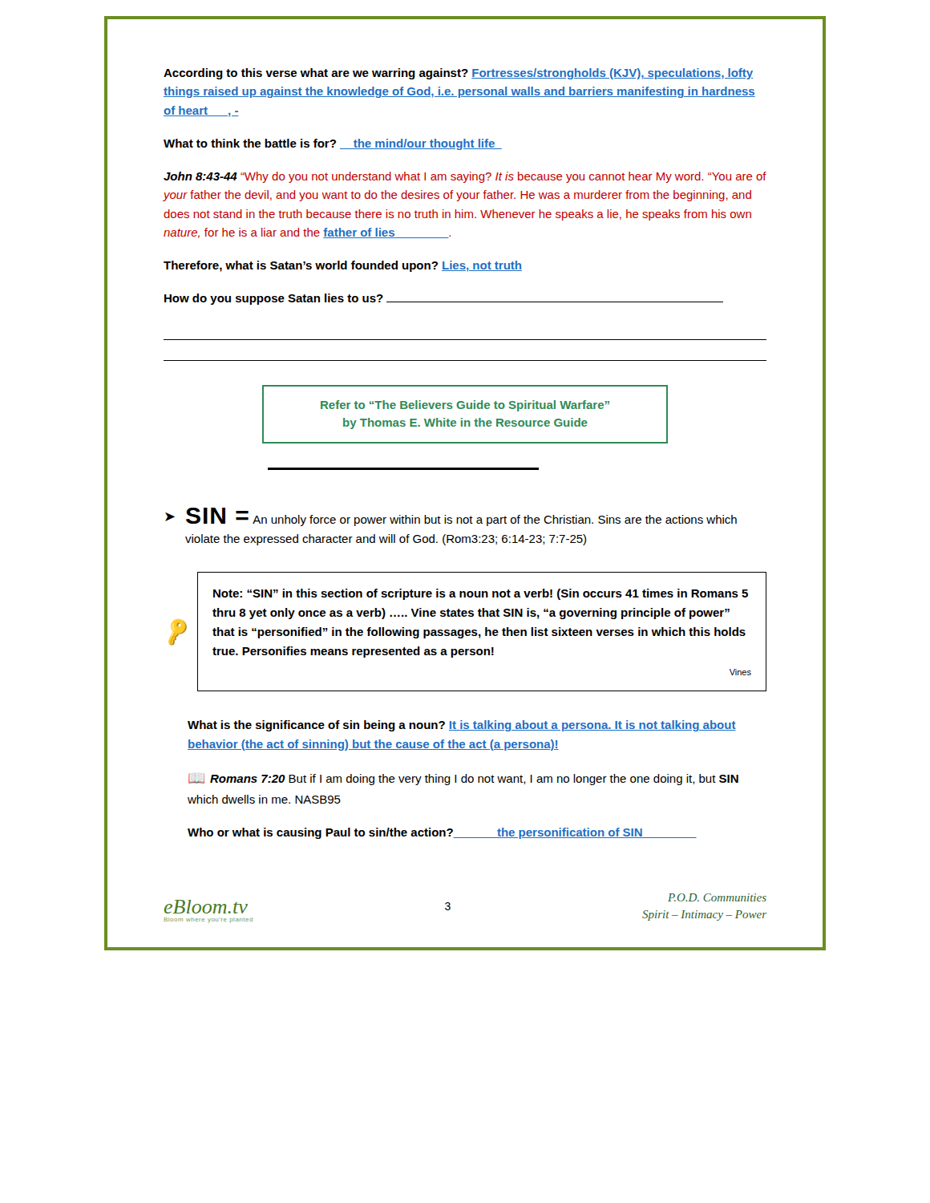According to this verse what are we warring against? Fortresses/strongholds (KJV), speculations, lofty things raised up against the knowledge of God, i.e. personal walls and barriers manifesting in hardness of heart___, -
What to think the battle is for? __the mind/our thought life_
John 8:43-44 “Why do you not understand what I am saying? It is because you cannot hear My word. “You are of your father the devil, and you want to do the desires of your father. He was a murderer from the beginning, and does not stand in the truth because there is no truth in him. Whenever he speaks a lie, he speaks from his own nature, for he is a liar and the father of lies________.
Therefore, what is Satan’s world founded upon? Lies, not truth
How do you suppose Satan lies to us?
Refer to “The Believers Guide to Spiritual Warfare”
by Thomas E. White in the Resource Guide
➤
SIN = An unholy force or power within but is not a part of the Christian. Sins are the actions which violate the expressed character and will of God. (Rom3:23; 6:14-23; 7:7-25)
🔑
Note: “SIN” in this section of scripture is a noun not a verb! (Sin occurs 41 times in Romans 5 thru 8 yet only once as a verb) ….. Vine states that SIN is, “a governing principle of power” that is “personified” in the following passages, he then list sixteen verses in which this holds true. Personifies means represented as a person! Vines
What is the significance of sin being a noun? It is talking about a persona. It is not talking about behavior (the act of sinning) but the cause of the act (a persona)!
📖Romans 7:20 But if I am doing the very thing I do not want, I am no longer the one doing it, but SIN which dwells in me. NASB95
Who or what is causing Paul to sin/the action?______ the personification of SIN________
eBloom.tv
Bloom where you're planted
3
P.O.D. Communities
Spirit – Intimacy – Power